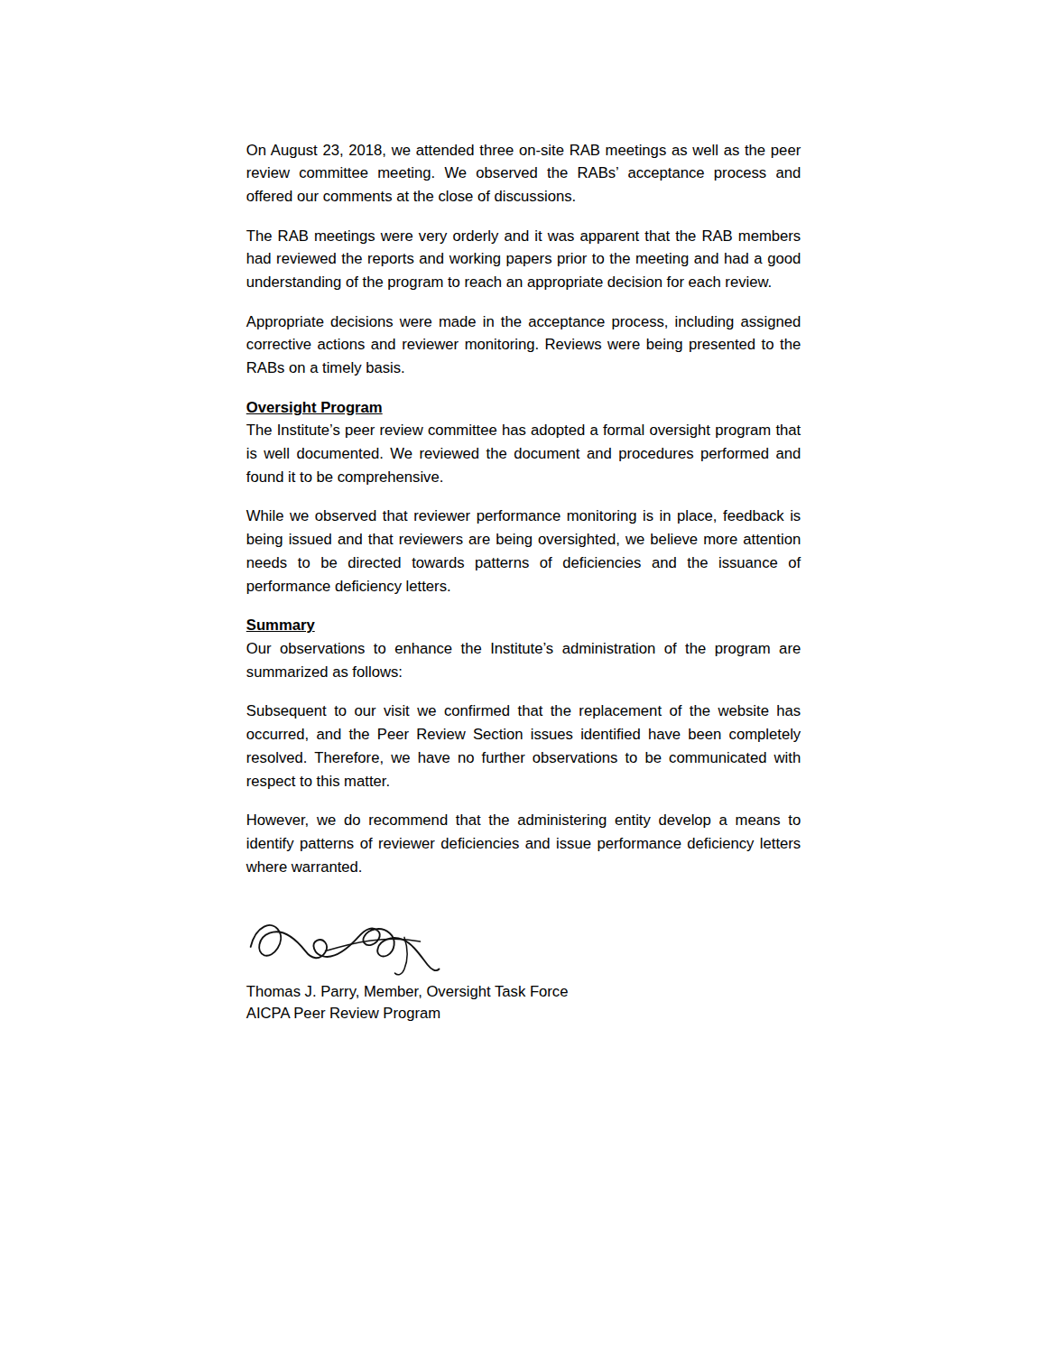On August 23, 2018, we attended three on-site RAB meetings as well as the peer review committee meeting. We observed the RABs’ acceptance process and offered our comments at the close of discussions.
The RAB meetings were very orderly and it was apparent that the RAB members had reviewed the reports and working papers prior to the meeting and had a good understanding of the program to reach an appropriate decision for each review.
Appropriate decisions were made in the acceptance process, including assigned corrective actions and reviewer monitoring. Reviews were being presented to the RABs on a timely basis.
Oversight Program
The Institute’s peer review committee has adopted a formal oversight program that is well documented. We reviewed the document and procedures performed and found it to be comprehensive.
While we observed that reviewer performance monitoring is in place, feedback is being issued and that reviewers are being oversighted, we believe more attention needs to be directed towards patterns of deficiencies and the issuance of performance deficiency letters.
Summary
Our observations to enhance the Institute’s administration of the program are summarized as follows:
Subsequent to our visit we confirmed that the replacement of the website has occurred, and the Peer Review Section issues identified have been completely resolved. Therefore, we have no further observations to be communicated with respect to this matter.
However, we do recommend that the administering entity develop a means to identify patterns of reviewer deficiencies and issue performance deficiency letters where warranted.
Thomas J. Parry, Member, Oversight Task Force
AICPA Peer Review Program